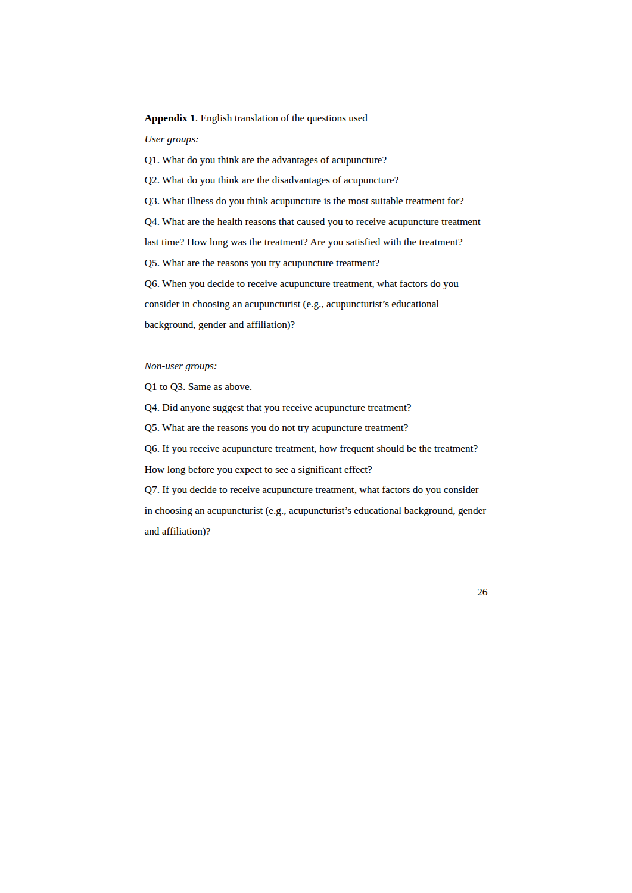Appendix 1. English translation of the questions used
User groups:
Q1. What do you think are the advantages of acupuncture?
Q2. What do you think are the disadvantages of acupuncture?
Q3. What illness do you think acupuncture is the most suitable treatment for?
Q4. What are the health reasons that caused you to receive acupuncture treatment last time? How long was the treatment? Are you satisfied with the treatment?
Q5. What are the reasons you try acupuncture treatment?
Q6. When you decide to receive acupuncture treatment, what factors do you consider in choosing an acupuncturist (e.g., acupuncturist’s educational background, gender and affiliation)?
Non-user groups:
Q1 to Q3. Same as above.
Q4. Did anyone suggest that you receive acupuncture treatment?
Q5. What are the reasons you do not try acupuncture treatment?
Q6. If you receive acupuncture treatment, how frequent should be the treatment? How long before you expect to see a significant effect?
Q7. If you decide to receive acupuncture treatment, what factors do you consider in choosing an acupuncturist (e.g., acupuncturist’s educational background, gender and affiliation)?
26